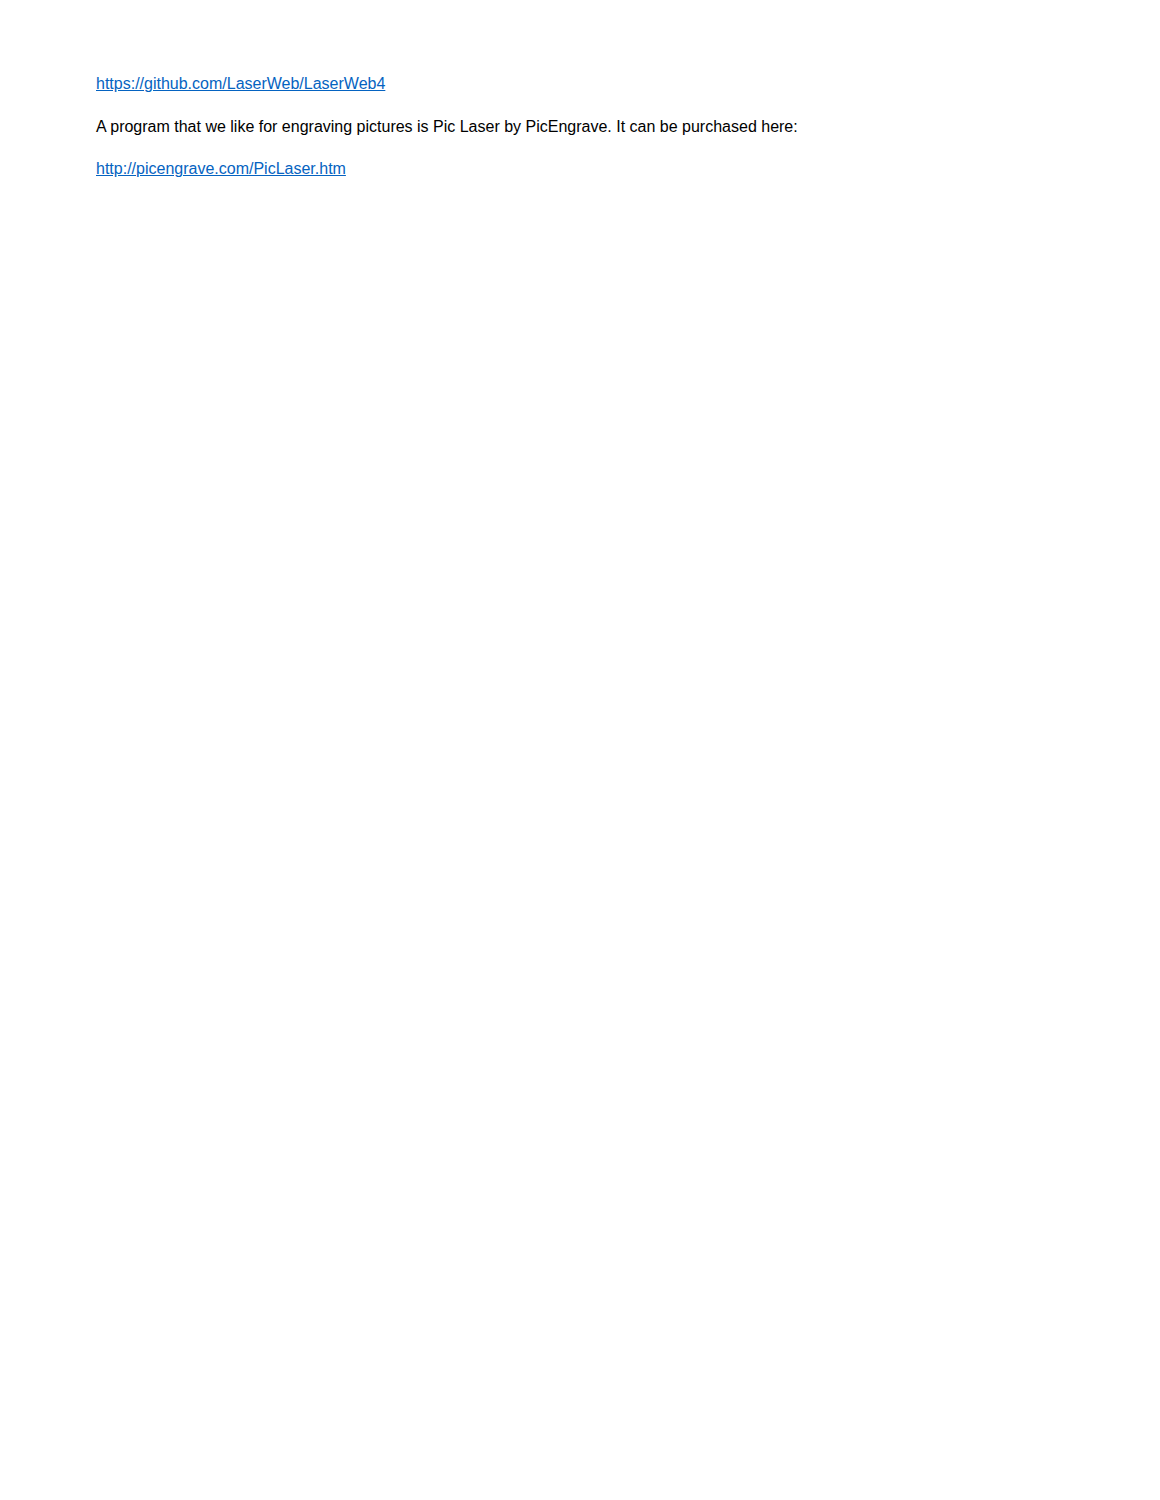https://github.com/LaserWeb/LaserWeb4
A program that we like for engraving pictures is Pic Laser by PicEngrave. It can be purchased here:
http://picengrave.com/PicLaser.htm